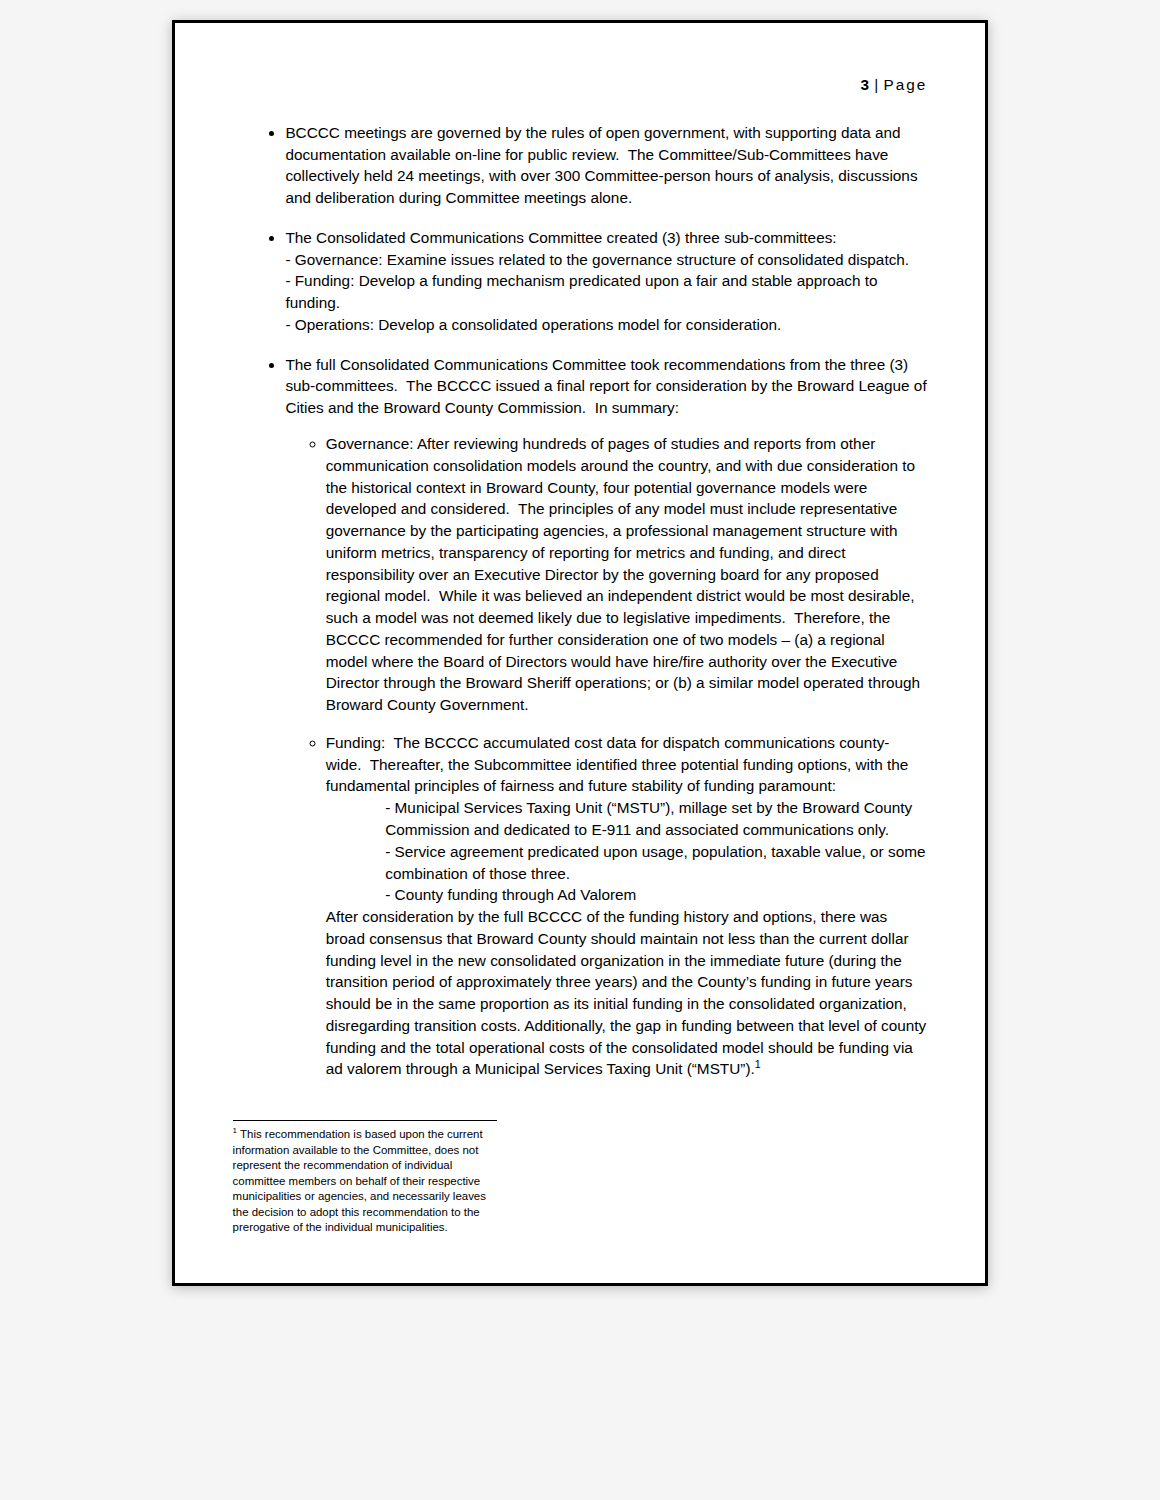3 | Page
BCCCC meetings are governed by the rules of open government, with supporting data and documentation available on-line for public review. The Committee/Sub-Committees have collectively held 24 meetings, with over 300 Committee-person hours of analysis, discussions and deliberation during Committee meetings alone.
The Consolidated Communications Committee created (3) three sub-committees:
- Governance: Examine issues related to the governance structure of consolidated dispatch.
- Funding: Develop a funding mechanism predicated upon a fair and stable approach to funding.
- Operations: Develop a consolidated operations model for consideration.
The full Consolidated Communications Committee took recommendations from the three (3) sub-committees. The BCCCC issued a final report for consideration by the Broward League of Cities and the Broward County Commission. In summary:
Governance: After reviewing hundreds of pages of studies and reports from other communication consolidation models around the country, and with due consideration to the historical context in Broward County, four potential governance models were developed and considered. The principles of any model must include representative governance by the participating agencies, a professional management structure with uniform metrics, transparency of reporting for metrics and funding, and direct responsibility over an Executive Director by the governing board for any proposed regional model. While it was believed an independent district would be most desirable, such a model was not deemed likely due to legislative impediments. Therefore, the BCCCC recommended for further consideration one of two models – (a) a regional model where the Board of Directors would have hire/fire authority over the Executive Director through the Broward Sheriff operations; or (b) a similar model operated through Broward County Government.
Funding: The BCCCC accumulated cost data for dispatch communications county-wide. Thereafter, the Subcommittee identified three potential funding options, with the fundamental principles of fairness and future stability of funding paramount: - Municipal Services Taxing Unit (“MSTU”), millage set by the Broward County Commission and dedicated to E-911 and associated communications only.
- Service agreement predicated upon usage, population, taxable value, or some combination of those three.
- County funding through Ad Valorem After consideration by the full BCCCC of the funding history and options, there was broad consensus that Broward County should maintain not less than the current dollar funding level in the new consolidated organization in the immediate future (during the transition period of approximately three years) and the County’s funding in future years should be in the same proportion as its initial funding in the consolidated organization, disregarding transition costs. Additionally, the gap in funding between that level of county funding and the total operational costs of the consolidated model should be funding via ad valorem through a Municipal Services Taxing Unit (“MSTU”).1
1 This recommendation is based upon the current information available to the Committee, does not represent the recommendation of individual committee members on behalf of their respective municipalities or agencies, and necessarily leaves the decision to adopt this recommendation to the prerogative of the individual municipalities.